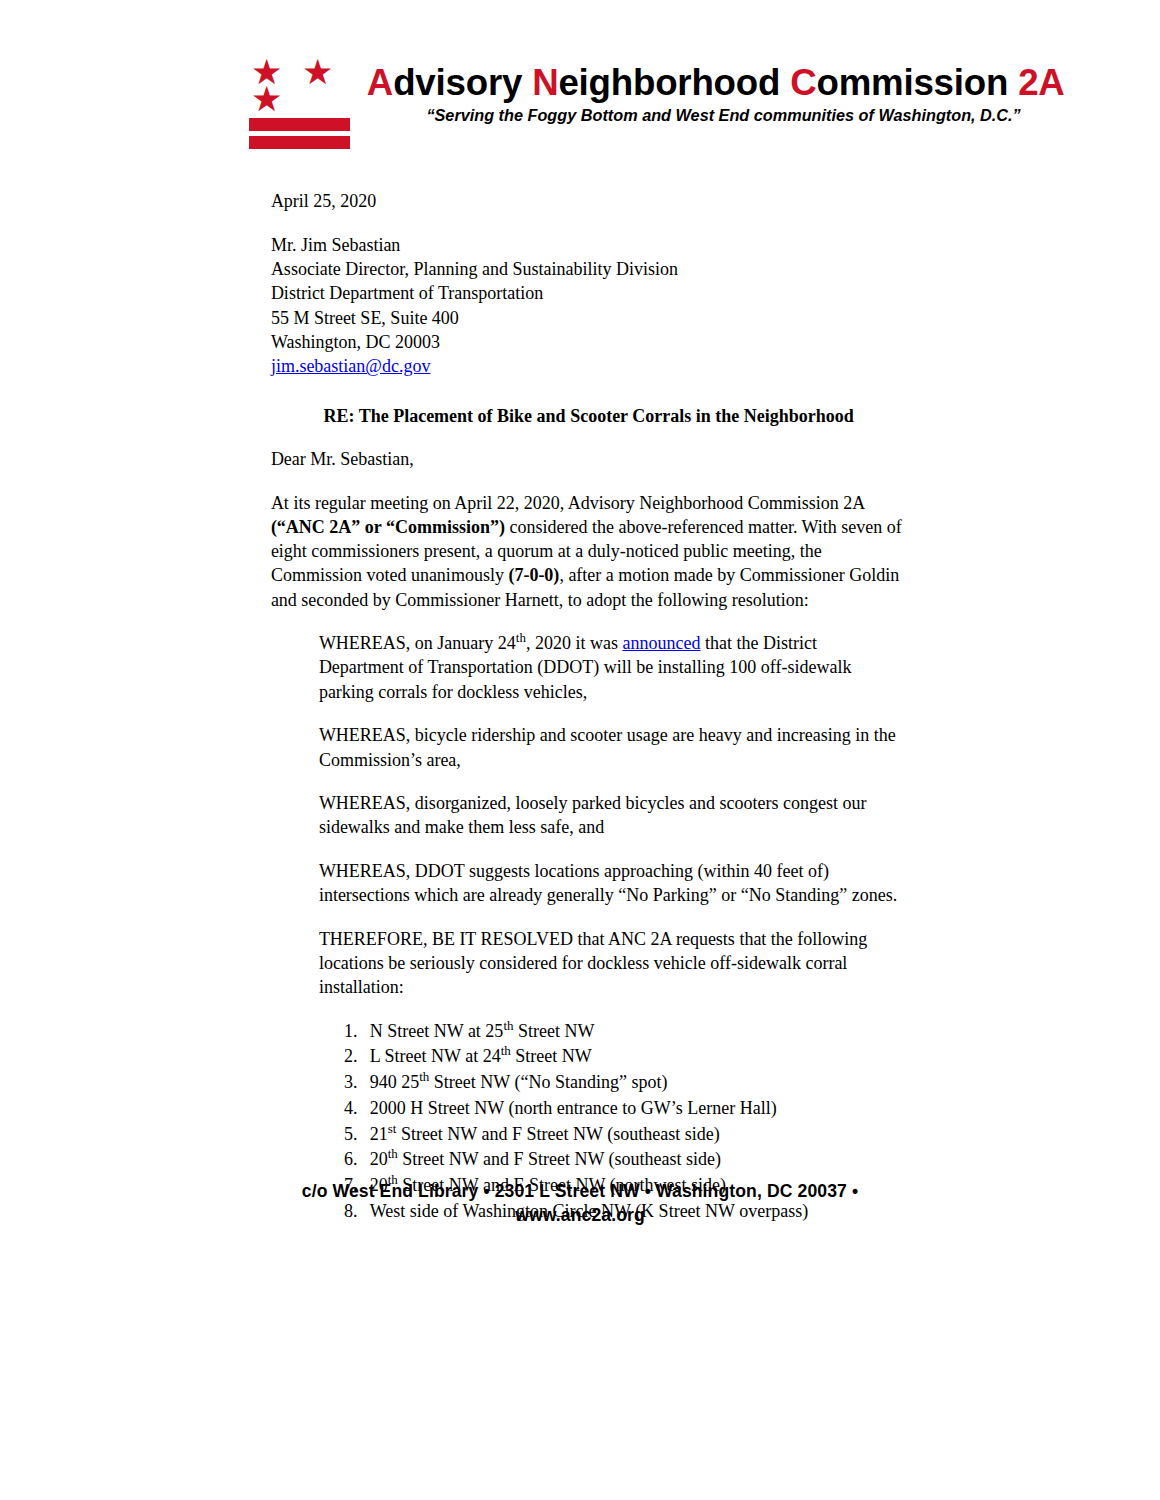★ ★ ★
Advisory Neighborhood Commission 2A
“Serving the Foggy Bottom and West End communities of Washington, D.C.”
April 25, 2020
Mr. Jim Sebastian
Associate Director, Planning and Sustainability Division
District Department of Transportation
55 M Street SE, Suite 400
Washington, DC 20003
jim.sebastian@dc.gov
RE: The Placement of Bike and Scooter Corrals in the Neighborhood
Dear Mr. Sebastian,
At its regular meeting on April 22, 2020, Advisory Neighborhood Commission 2A (“ANC 2A” or “Commission”) considered the above-referenced matter. With seven of eight commissioners present, a quorum at a duly-noticed public meeting, the Commission voted unanimously (7-0-0), after a motion made by Commissioner Goldin and seconded by Commissioner Harnett, to adopt the following resolution:
WHEREAS, on January 24th, 2020 it was announced that the District Department of Transportation (DDOT) will be installing 100 off-sidewalk parking corrals for dockless vehicles,
WHEREAS, bicycle ridership and scooter usage are heavy and increasing in the Commission’s area,
WHEREAS, disorganized, loosely parked bicycles and scooters congest our sidewalks and make them less safe, and
WHEREAS, DDOT suggests locations approaching (within 40 feet of) intersections which are already generally “No Parking” or “No Standing” zones.
THEREFORE, BE IT RESOLVED that ANC 2A requests that the following locations be seriously considered for dockless vehicle off-sidewalk corral installation:
N Street NW at 25th Street NW
L Street NW at 24th Street NW
940 25th Street NW (“No Standing” spot)
2000 H Street NW (north entrance to GW’s Lerner Hall)
21st Street NW and F Street NW (southeast side)
20th Street NW and F Street NW (southeast side)
20th Street NW and E Street NW (northwest side)
West side of Washington Circle NW (K Street NW overpass)
c/o West End Library • 2301 L Street NW • Washington, DC 20037 • www.anc2a.org